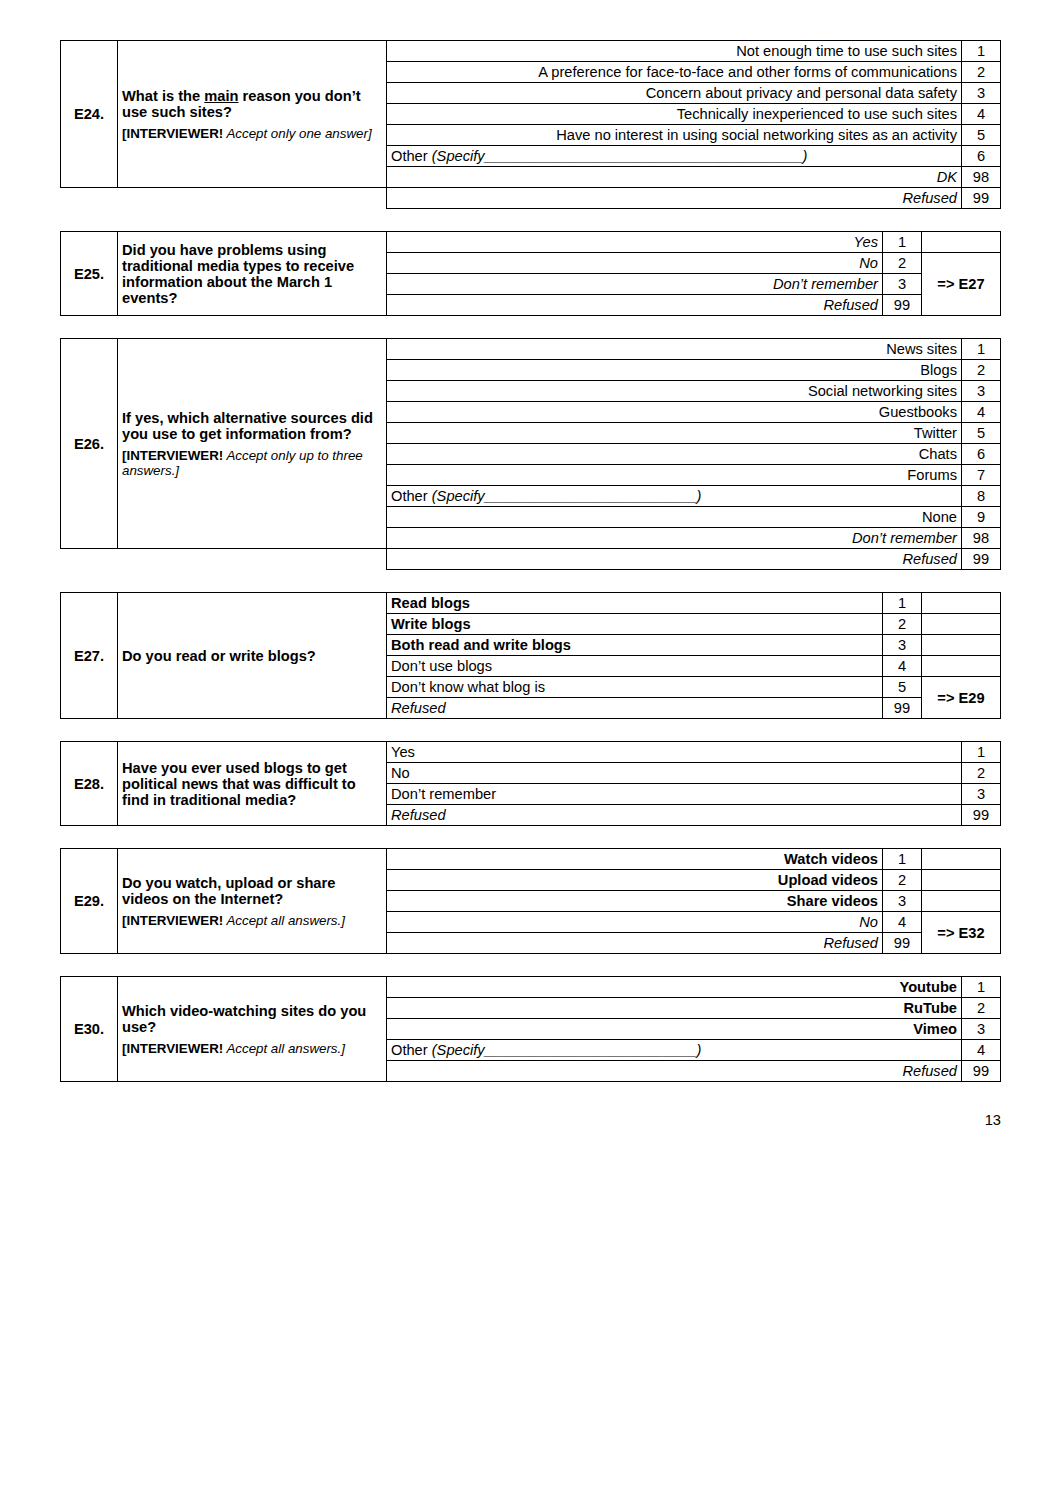| E24. | What is the main reason you don’t use such sites? [INTERVIEWER! Accept only one answer] | Not enough time to use such sites | 1 |
| A preference for face-to-face and other forms of communications | 2 |
| Concern about privacy and personal data safety | 3 |
| Technically inexperienced to use such sites | 4 |
| Have no interest in using social networking sites as an activity | 5 |
| Other (Specify_______________________________________) | 6 |
| DK | 98 |
| | | Refused | 99 |
| E25. | Did you have problems using traditional media types to receive information about the March 1 events? | Yes | 1 | |
| No | 2 | => E27 |
| Don’t remember | 3 |
| Refused | 99 |
| E26. | If yes, which alternative sources did you use to get information from? [INTERVIEWER! Accept only up to three answers.] | News sites | 1 |
| Blogs | 2 |
| Social networking sites | 3 |
| Guestbooks | 4 |
| Twitter | 5 |
| Chats | 6 |
| Forums | 7 |
| Other (Specify__________________________) | 8 |
| None | 9 |
| Don’t remember | 98 |
| | | Refused | 99 |
| E27. | Do you read or write blogs? | Read blogs | 1 | |
| Write blogs | 2 | |
| Both read and write blogs | 3 | |
| Don’t use blogs | 4 | |
| Don’t know what blog is | 5 | => E29 |
| Refused | 99 |
| E28. | Have you ever used blogs to get political news that was difficult to find in traditional media? | Yes | 1 |
| No | 2 |
| Don’t remember | 3 |
| Refused | 99 |
| E29. | Do you watch, upload or share videos on the Internet? [INTERVIEWER! Accept all answers.] | Watch videos | 1 | |
| Upload videos | 2 | |
| Share videos | 3 | |
| No | 4 | => E32 |
| Refused | 99 |
| E30. | Which video-watching sites do you use? [INTERVIEWER! Accept all answers.] | Youtube | 1 |
| RuTube | 2 |
| Vimeo | 3 |
| Other (Specify__________________________) | 4 |
| Refused | 99 |
13